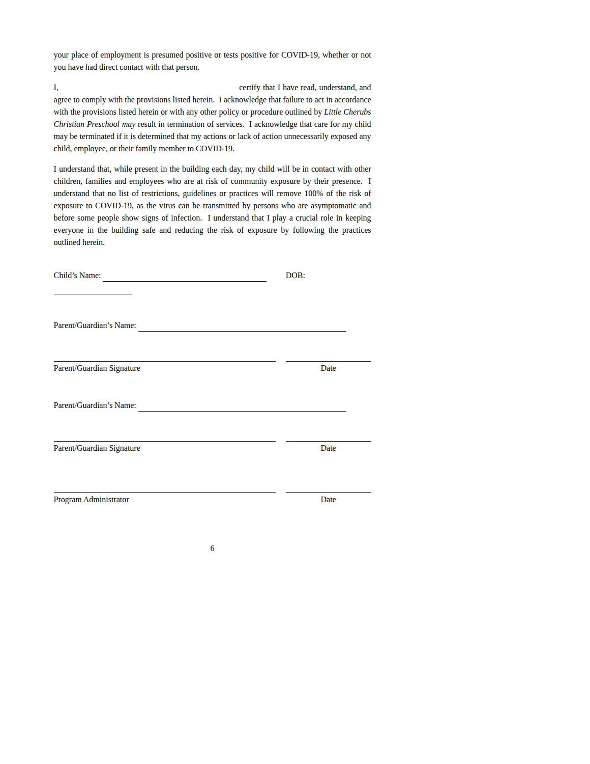your place of employment is presumed positive or tests positive for COVID-19, whether or not you have had direct contact with that person.
I, certify that I have read, understand, and agree to comply with the provisions listed herein. I acknowledge that failure to act in accordance with the provisions listed herein or with any other policy or procedure outlined by Little Cherubs Christian Preschool may result in termination of services. I acknowledge that care for my child may be terminated if it is determined that my actions or lack of action unnecessarily exposed any child, employee, or their family member to COVID-19.
I understand that, while present in the building each day, my child will be in contact with other children, families and employees who are at risk of community exposure by their presence. I understand that no list of restrictions, guidelines or practices will remove 100% of the risk of exposure to COVID-19, as the virus can be transmitted by persons who are asymptomatic and before some people show signs of infection. I understand that I play a crucial role in keeping everyone in the building safe and reducing the risk of exposure by following the practices outlined herein.
Child’s Name: DOB:
Parent/Guardian’s Name:
Parent/Guardian Signature
Date
Parent/Guardian’s Name:
Parent/Guardian Signature
Date
Program Administrator
Date
6